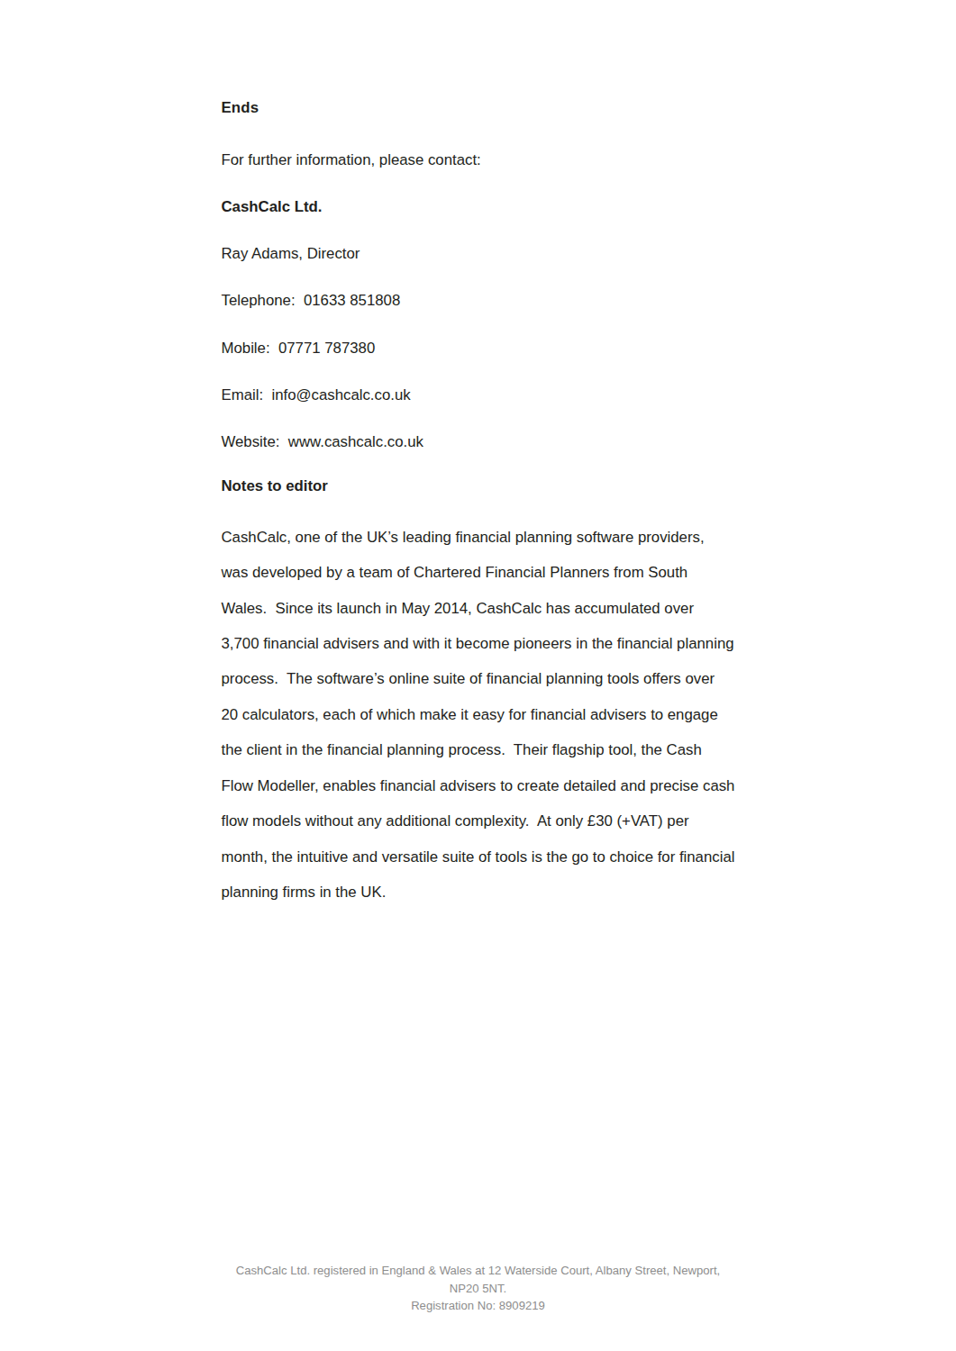Ends
For further information, please contact:
CashCalc Ltd.
Ray Adams, Director
Telephone: 01633 851808
Mobile: 07771 787380
Email: info@cashcalc.co.uk
Website: www.cashcalc.co.uk
Notes to editor
CashCalc, one of the UK’s leading financial planning software providers, was developed by a team of Chartered Financial Planners from South Wales. Since its launch in May 2014, CashCalc has accumulated over 3,700 financial advisers and with it become pioneers in the financial planning process. The software’s online suite of financial planning tools offers over 20 calculators, each of which make it easy for financial advisers to engage the client in the financial planning process. Their flagship tool, the Cash Flow Modeller, enables financial advisers to create detailed and precise cash flow models without any additional complexity. At only £30 (+VAT) per month, the intuitive and versatile suite of tools is the go to choice for financial planning firms in the UK.
CashCalc Ltd. registered in England & Wales at 12 Waterside Court, Albany Street, Newport, NP20 5NT.
Registration No: 8909219